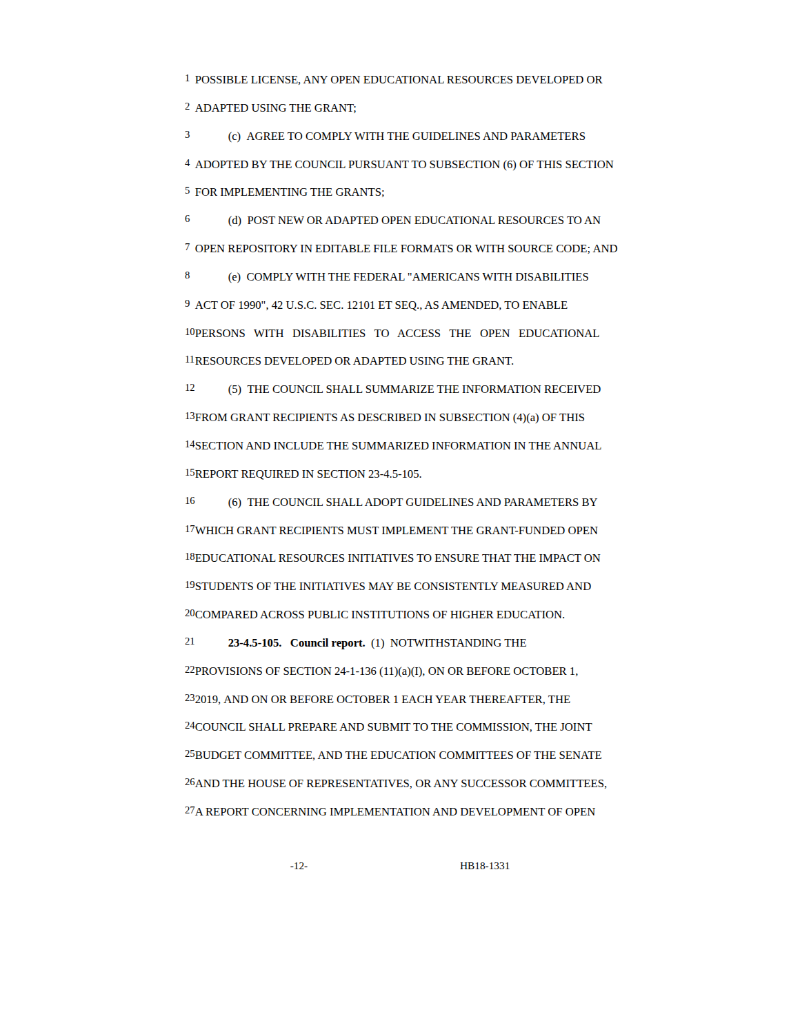| 1 | POSSIBLE LICENSE, ANY OPEN EDUCATIONAL RESOURCES DEVELOPED OR |
| 2 | ADAPTED USING THE GRANT; |
| 3 | (c) AGREE TO COMPLY WITH THE GUIDELINES AND PARAMETERS |
| 4 | ADOPTED BY THE COUNCIL PURSUANT TO SUBSECTION (6) OF THIS SECTION |
| 5 | FOR IMPLEMENTING THE GRANTS; |
| 6 | (d) POST NEW OR ADAPTED OPEN EDUCATIONAL RESOURCES TO AN |
| 7 | OPEN REPOSITORY IN EDITABLE FILE FORMATS OR WITH SOURCE CODE; AND |
| 8 | (e) COMPLY WITH THE FEDERAL "AMERICANS WITH DISABILITIES |
| 9 | ACT OF 1990", 42 U.S.C. SEC. 12101 ET SEQ., AS AMENDED, TO ENABLE |
| 10 | PERSONS WITH DISABILITIES TO ACCESS THE OPEN EDUCATIONAL |
| 11 | RESOURCES DEVELOPED OR ADAPTED USING THE GRANT. |
| 12 | (5) THE COUNCIL SHALL SUMMARIZE THE INFORMATION RECEIVED |
| 13 | FROM GRANT RECIPIENTS AS DESCRIBED IN SUBSECTION (4)(a) OF THIS |
| 14 | SECTION AND INCLUDE THE SUMMARIZED INFORMATION IN THE ANNUAL |
| 15 | REPORT REQUIRED IN SECTION 23-4.5-105. |
| 16 | (6) THE COUNCIL SHALL ADOPT GUIDELINES AND PARAMETERS BY |
| 17 | WHICH GRANT RECIPIENTS MUST IMPLEMENT THE GRANT-FUNDED OPEN |
| 18 | EDUCATIONAL RESOURCES INITIATIVES TO ENSURE THAT THE IMPACT ON |
| 19 | STUDENTS OF THE INITIATIVES MAY BE CONSISTENTLY MEASURED AND |
| 20 | COMPARED ACROSS PUBLIC INSTITUTIONS OF HIGHER EDUCATION. |
| 21 | 23-4.5-105. Council report. (1) NOTWITHSTANDING THE |
| 22 | PROVISIONS OF SECTION 24-1-136 (11)(a)(I), ON OR BEFORE OCTOBER 1, |
| 23 | 2019, AND ON OR BEFORE OCTOBER 1 EACH YEAR THEREAFTER, THE |
| 24 | COUNCIL SHALL PREPARE AND SUBMIT TO THE COMMISSION, THE JOINT |
| 25 | BUDGET COMMITTEE, AND THE EDUCATION COMMITTEES OF THE SENATE |
| 26 | AND THE HOUSE OF REPRESENTATIVES, OR ANY SUCCESSOR COMMITTEES, |
| 27 | A REPORT CONCERNING IMPLEMENTATION AND DEVELOPMENT OF OPEN |
-12- HB18-1331